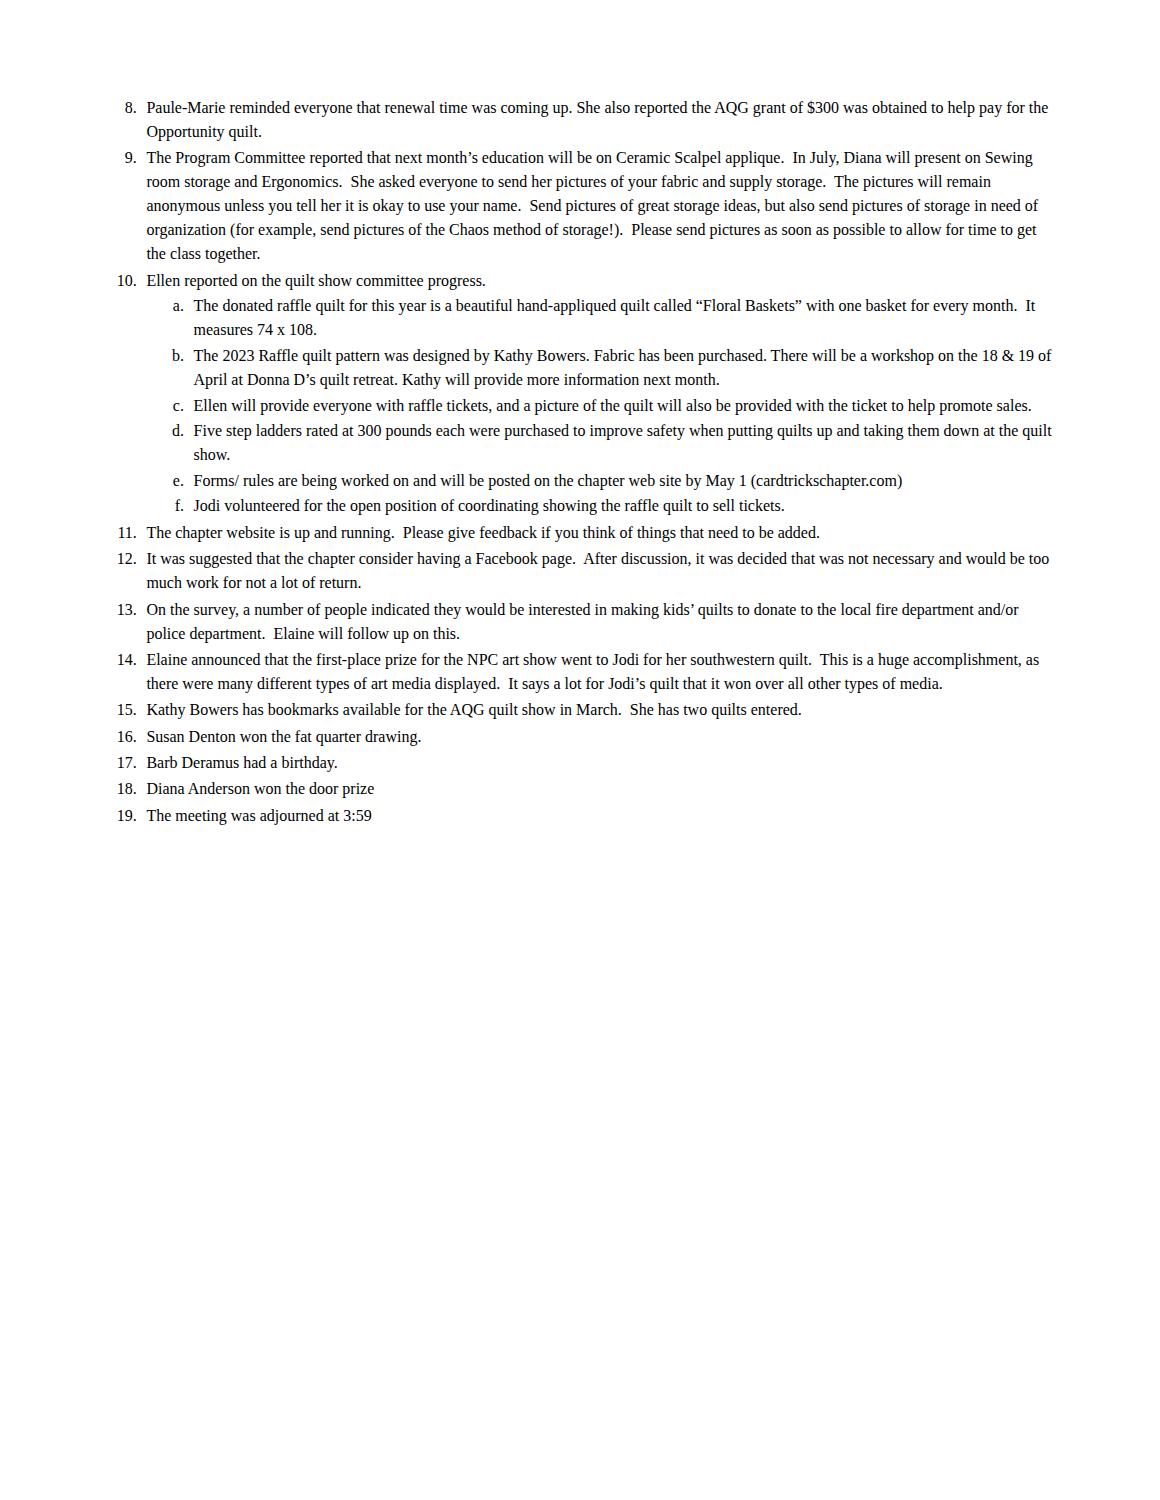Paule-Marie reminded everyone that renewal time was coming up. She also reported the AQG grant of $300 was obtained to help pay for the Opportunity quilt.
The Program Committee reported that next month’s education will be on Ceramic Scalpel applique. In July, Diana will present on Sewing room storage and Ergonomics. She asked everyone to send her pictures of your fabric and supply storage. The pictures will remain anonymous unless you tell her it is okay to use your name. Send pictures of great storage ideas, but also send pictures of storage in need of organization (for example, send pictures of the Chaos method of storage!). Please send pictures as soon as possible to allow for time to get the class together.
Ellen reported on the quilt show committee progress.
The donated raffle quilt for this year is a beautiful hand-appliqued quilt called “Floral Baskets” with one basket for every month. It measures 74 x 108.
The 2023 Raffle quilt pattern was designed by Kathy Bowers. Fabric has been purchased. There will be a workshop on the 18 & 19 of April at Donna D’s quilt retreat. Kathy will provide more information next month.
Ellen will provide everyone with raffle tickets, and a picture of the quilt will also be provided with the ticket to help promote sales.
Five step ladders rated at 300 pounds each were purchased to improve safety when putting quilts up and taking them down at the quilt show.
Forms/ rules are being worked on and will be posted on the chapter web site by May 1 (cardtrickschapter.com)
Jodi volunteered for the open position of coordinating showing the raffle quilt to sell tickets.
The chapter website is up and running. Please give feedback if you think of things that need to be added.
It was suggested that the chapter consider having a Facebook page. After discussion, it was decided that was not necessary and would be too much work for not a lot of return.
On the survey, a number of people indicated they would be interested in making kids’ quilts to donate to the local fire department and/or police department. Elaine will follow up on this.
Elaine announced that the first-place prize for the NPC art show went to Jodi for her southwestern quilt. This is a huge accomplishment, as there were many different types of art media displayed. It says a lot for Jodi’s quilt that it won over all other types of media.
Kathy Bowers has bookmarks available for the AQG quilt show in March. She has two quilts entered.
Susan Denton won the fat quarter drawing.
Barb Deramus had a birthday.
Diana Anderson won the door prize
The meeting was adjourned at 3:59